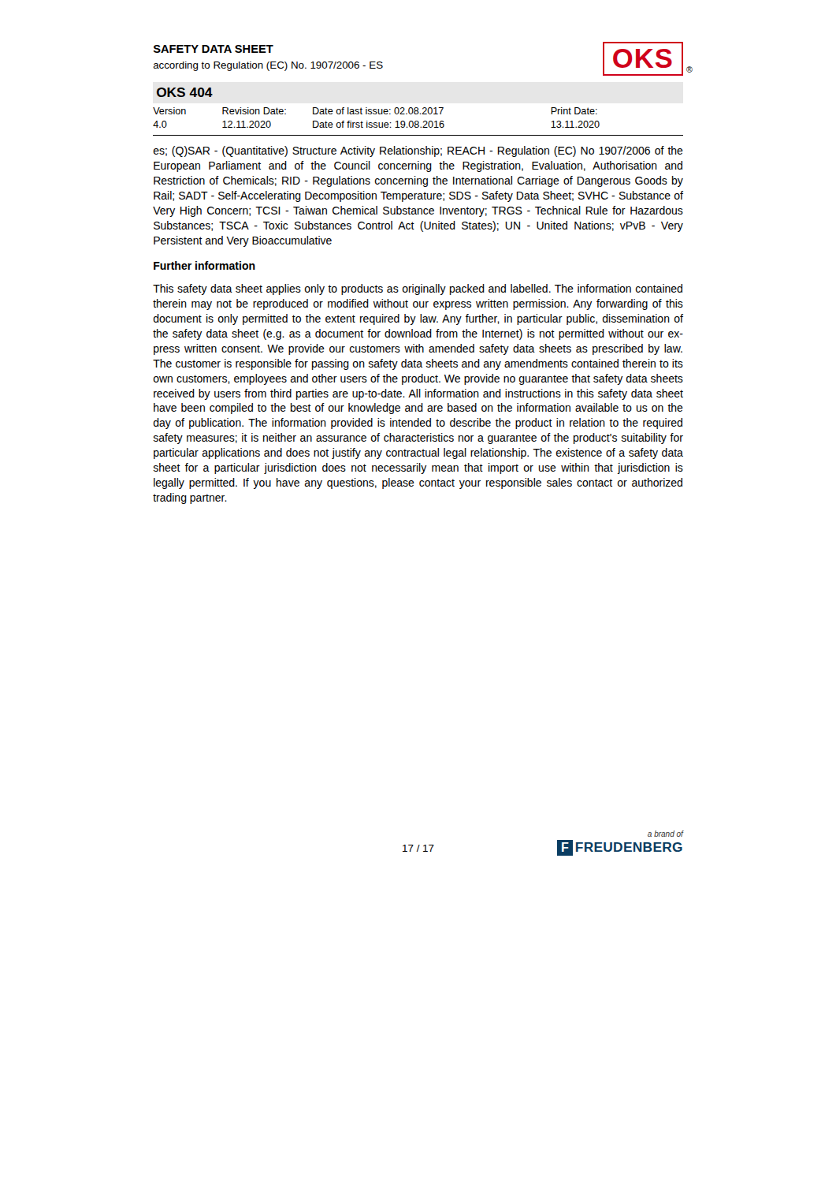SAFETY DATA SHEET
according to Regulation (EC) No. 1907/2006 - ES
OKS®
OKS 404
| Version 4.0 | Revision Date: 12.11.2020 | Date of last issue: 02.08.2017 Date of first issue: 19.08.2016 | Print Date: 13.11.2020 |
es; (Q)SAR - (Quantitative) Structure Activity Relationship; REACH - Regulation (EC) No 1907/2006 of the European Parliament and of the Council concerning the Registration, Evaluation, Authorisation and Restriction of Chemicals; RID - Regulations concerning the International Carriage of Dangerous Goods by Rail; SADT - Self-Accelerating Decomposition Temperature; SDS - Safety Data Sheet; SVHC - Substance of Very High Concern; TCSI - Taiwan Chemical Substance Inventory; TRGS - Technical Rule for Hazardous Substances; TSCA - Toxic Substances Control Act (United States); UN - United Nations; vPvB - Very Persistent and Very Bioaccumulative
Further information
This safety data sheet applies only to products as originally packed and labelled. The information contained therein may not be reproduced or modified without our express written permission. Any forwarding of this document is only permitted to the extent required by law. Any further, in particular public, dissemination of the safety data sheet (e.g. as a document for download from the Internet) is not permitted without our express written consent. We provide our customers with amended safety data sheets as prescribed by law. The customer is responsible for passing on safety data sheets and any amendments contained therein to its own customers, employees and other users of the product. We provide no guarantee that safety data sheets received by users from third parties are up-to-date. All information and instructions in this safety data sheet have been compiled to the best of our knowledge and are based on the information available to us on the day of publication. The information provided is intended to describe the product in relation to the required safety measures; it is neither an assurance of characteristics nor a guarantee of the product's suitability for particular applications and does not justify any contractual legal relationship. The existence of a safety data sheet for a particular jurisdiction does not necessarily mean that import or use within that jurisdiction is legally permitted. If you have any questions, please contact your responsible sales contact or authorized trading partner.
17 / 17
a brand of
FFREUDENBERG